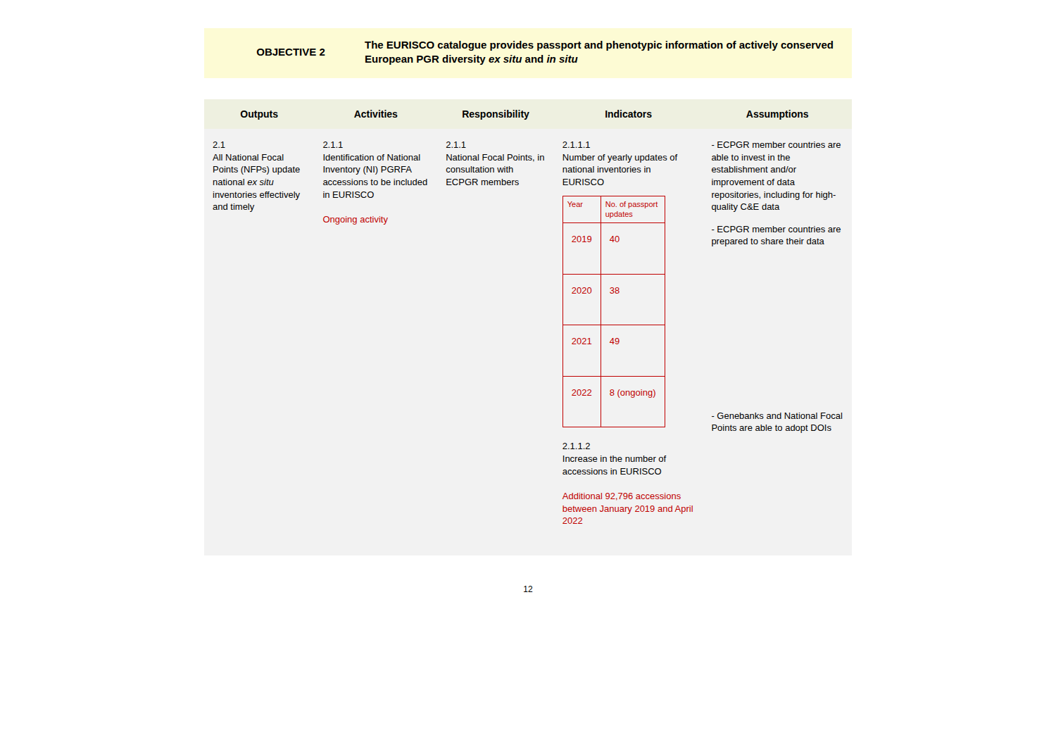OBJECTIVE 2
The EURISCO catalogue provides passport and phenotypic information of actively conserved European PGR diversity ex situ and in situ
| Outputs | Activities | Responsibility | Indicators | Assumptions |
| --- | --- | --- | --- | --- |
| 2.1 All National Focal Points (NFPs) update national ex situ inventories effectively and timely | 2.1.1 Identification of National Inventory (NI) PGRFA accessions to be included in EURISCO Ongoing activity | 2.1.1 National Focal Points, in consultation with ECPGR members | 2.1.1.1 Number of yearly updates of national inventories in EURISCO / Year / No. of passport updates / / --- / --- / / 2019 / 40 / / 2020 / 38 / / 2021 / 49 / / 2022 / 8 (ongoing) / 2.1.1.2 Increase in the number of accessions in EURISCO Additional 92,796 accessions between January 2019 and April 2022 | - ECPGR member countries are able to invest in the establishment and/or improvement of data repositories, including for high-quality C&E data - ECPGR member countries are prepared to share their data - Genebanks and National Focal Points are able to adopt DOIs |
12